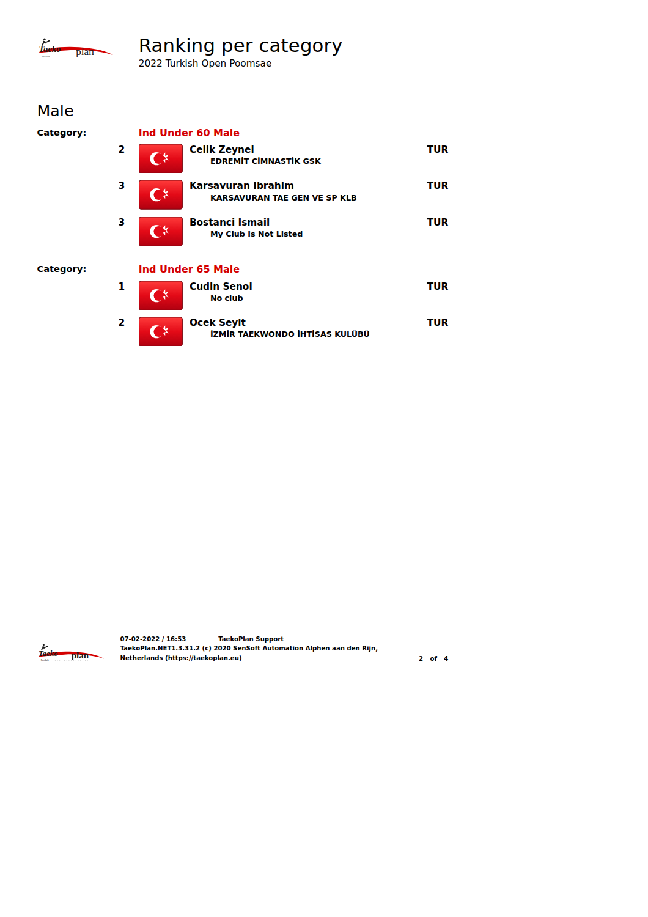Taeko plan SenSoft
Ranking per category
2022 Turkish Open Poomsae
Male
| Category: | | Ind Under 60 Male |
| | 2 | | Celik Zeynel EDREMİT CİMNASTİK GSK | TUR |
| | 3 | | Karsavuran Ibrahim KARSAVURAN TAE GEN VE SP KLB | TUR |
| | 3 | | Bostanci Ismail My Club Is Not Listed | TUR |
| Category: | | Ind Under 65 Male |
| | 1 | | Cudin Senol No club | TUR |
| | 2 | | Ocek Seyit İZMİR TAEKWONDO İHTİSAS KULÜBÜ | TUR |
Taeko plan SenSoft
07-02-2022 / 16:53 TaekoPlan Support
TaekoPlan.NET1.3.31.2 (c) 2020 SenSoft Automation Alphen aan den Rijn, Netherlands (https://taekoplan.eu)
2of4